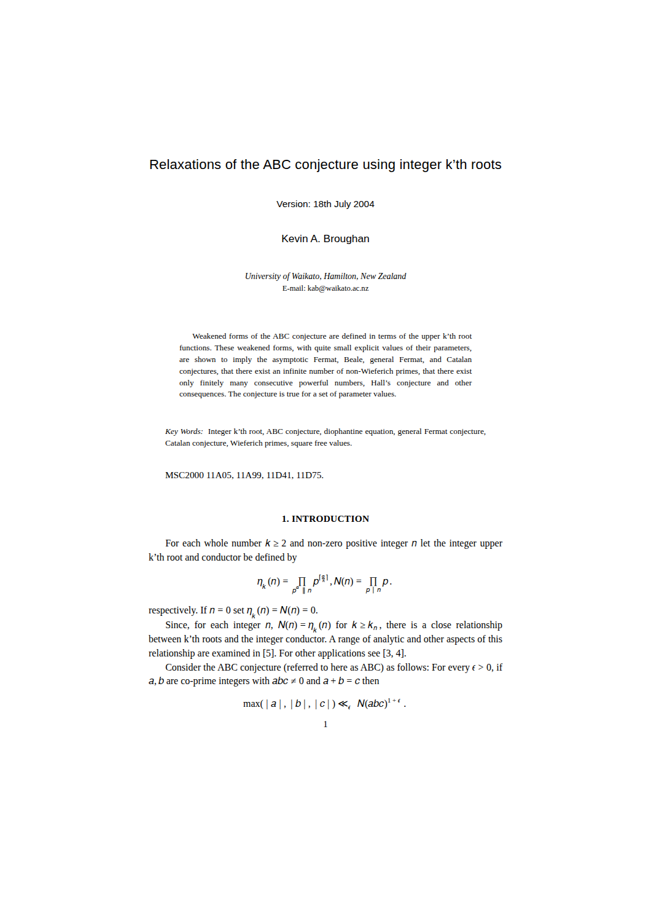Relaxations of the ABC conjecture using integer k’th roots
Version: 18th July 2004
Kevin A. Broughan
University of Waikato, Hamilton, New Zealand
E-mail: kab@waikato.ac.nz
Weakened forms of the ABC conjecture are defined in terms of the upper k’th root functions. These weakened forms, with quite small explicit values of their parameters, are shown to imply the asymptotic Fermat, Beale, general Fermat, and Catalan conjectures, that there exist an infinite number of non-Wieferich primes, that there exist only finitely many consecutive powerful numbers, Hall’s conjecture and other consequences. The conjecture is true for a set of parameter values.
Key Words: Integer k’th root, ABC conjecture, diophantine equation, general Fermat conjecture, Catalan conjecture, Wieferich primes, square free values.
MSC2000 11A05, 11A99, 11D41, 11D75.
1. INTRODUCTION
For each whole number k≥2 and non-zero positive integer n let the integer upper k’th root and conductor be defined by
ηk (n) = ∏ pα∥n p⌈αk⌉ , N(n) = ∏ p∣n p .
respectively. If n=0 set ηk(n)=N(n)=0.
Since, for each integer n, N(n)=ηk(n) for k≥kn, there is a close relationship between k’th roots and the integer conductor. A range of analytic and other aspects of this relationship are examined in [5]. For other applications see [3, 4].
Consider the ABC conjecture (referred to here as ABC) as follows: For every ϵ>0, if a,b are co-prime integers with abc≠0 and a+b=c then
max ( |a|, |b|, |c| ) ≪ϵ N(abc) 1+ϵ .
1